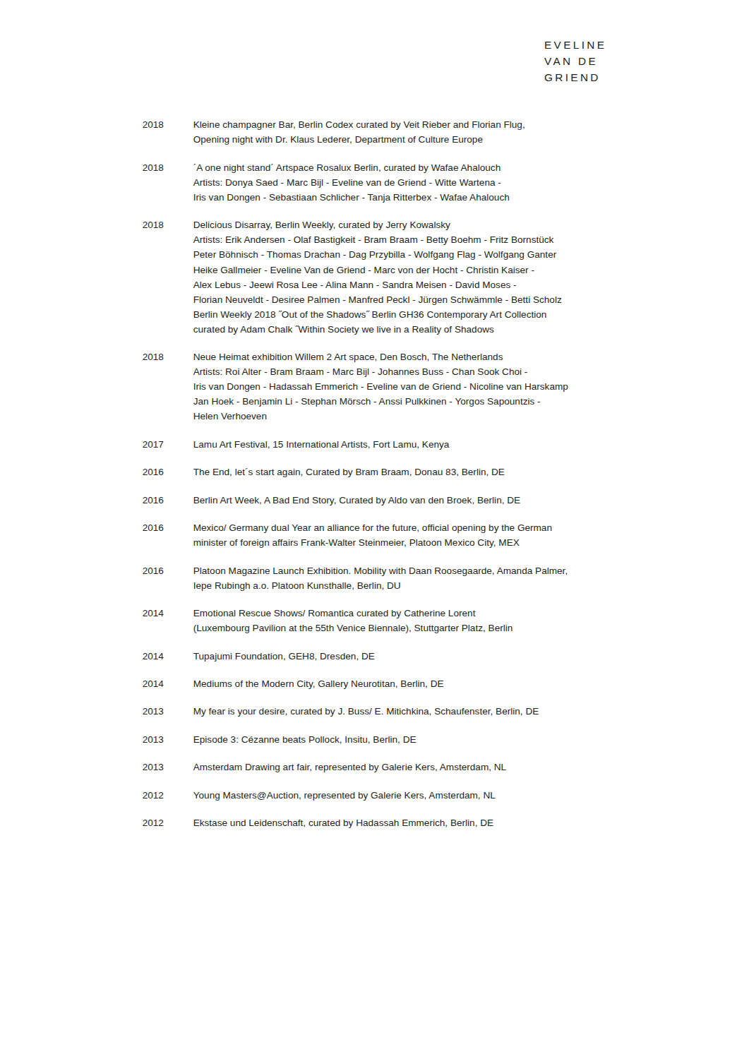Eveline van de Griend
2018
Kleine champagner Bar, Berlin Codex curated by Veit Rieber and Florian Flug,
Opening night with Dr. Klaus Lederer, Department of Culture Europe
2018
´A one night stand´ Artspace Rosalux Berlin, curated by Wafae Ahalouch
Artists: Donya Saed - Marc Bijl - Eveline van de Griend - Witte Wartena -
Iris van Dongen - Sebastiaan Schlicher - Tanja Ritterbex - Wafae Ahalouch
2018
Delicious Disarray, Berlin Weekly, curated by Jerry Kowalsky
Artists: Erik Andersen - Olaf Bastigkeit - Bram Braam - Betty Boehm - Fritz Bornstück
Peter Böhnisch - Thomas Drachan - Dag Przybilla - Wolfgang Flag - Wolfgang Ganter
Heike Gallmeier - Eveline Van de Griend - Marc von der Hocht - Christin Kaiser -
Alex Lebus - Jeewi Rosa Lee - Alina Mann - Sandra Meisen - David Moses -
Florian Neuveldt - Desiree Palmen - Manfred Peckl - Jürgen Schwämmle - Betti Scholz
Berlin Weekly 2018 ˝Out of the Shadows˝ Berlin GH36 Contemporary Art Collection
curated by Adam Chalk ˝Within Society we live in a Reality of Shadows
2018
Neue Heimat exhibition Willem 2 Art space, Den Bosch, The Netherlands
Artists: Roi Alter - Bram Braam - Marc Bijl - Johannes Buss - Chan Sook Choi -
Iris van Dongen - Hadassah Emmerich - Eveline van de Griend - Nicoline van Harskamp
Jan Hoek - Benjamin Li - Stephan Mörsch - Anssi Pulkkinen - Yorgos Sapountzis -
Helen Verhoeven
2017
Lamu Art Festival, 15 International Artists, Fort Lamu, Kenya
2016
The End, let´s start again, Curated by Bram Braam, Donau 83, Berlin, DE
2016
Berlin Art Week, A Bad End Story, Curated by Aldo van den Broek, Berlin, DE
2016
Mexico/ Germany dual Year an alliance for the future, official opening by the German
minister of foreign affairs Frank-Walter Steinmeier, Platoon Mexico City, MEX
2016
Platoon Magazine Launch Exhibition. Mobility with Daan Roosegaarde, Amanda Palmer,
Iepe Rubingh a.o. Platoon Kunsthalle, Berlin, DU
2014
Emotional Rescue Shows/ Romantica curated by Catherine Lorent
(Luxembourg Pavilion at the 55th Venice Biennale), Stuttgarter Platz, Berlin
2014
Tupajumi Foundation, GEH8, Dresden, DE
2014
Mediums of the Modern City, Gallery Neurotitan, Berlin, DE
2013
My fear is your desire, curated by J. Buss/ E. Mitichkina, Schaufenster, Berlin, DE
2013
Episode 3: Cézanne beats Pollock, Insitu, Berlin, DE
2013
Amsterdam Drawing art fair, represented by Galerie Kers, Amsterdam, NL
2012
Young Masters@Auction, represented by Galerie Kers, Amsterdam, NL
2012
Ekstase und Leidenschaft, curated by Hadassah Emmerich, Berlin, DE